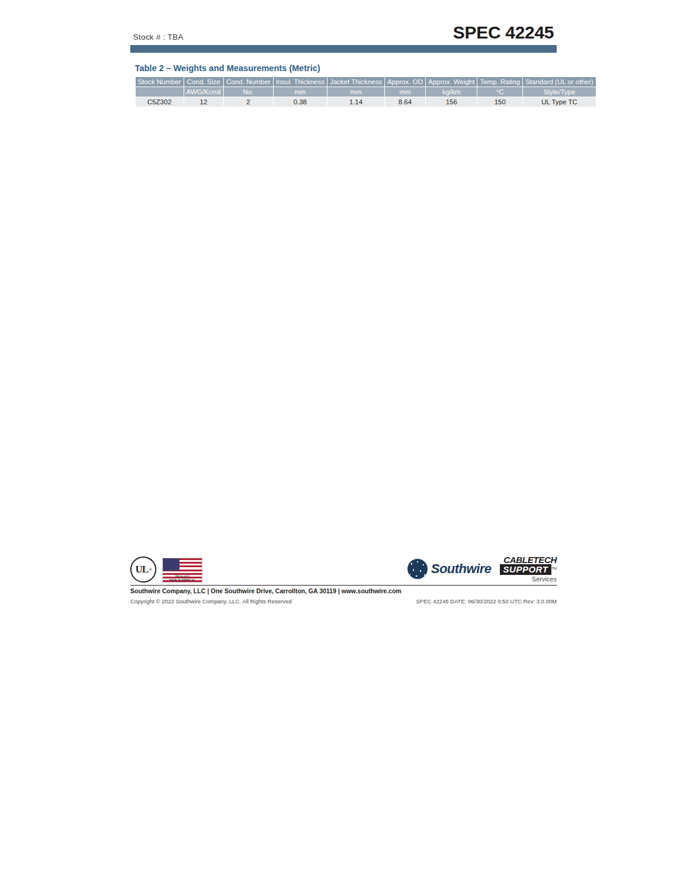Stock # : TBA
SPEC 42245
Table 2 – Weights and Measurements (Metric)
| Stock Number | Cond. Size | Cond. Number | Insul. Thickness | Jacket Thickness | Approx. OD | Approx. Weight | Temp. Rating | Standard (UL or other) |
| --- | --- | --- | --- | --- | --- | --- | --- | --- |
| | AWG/Kcmil | No. | mm | mm | mm | kg/km | °C | Style/Type |
| C5Z302 | 12 | 2 | 0.38 | 1.14 | 8.64 | 156 | 150 | UL Type TC |
UL®
We’ve got it
MADE IN AMERICA®
Southwire
CABLETECH
SUPPORT TM
Services
Southwire Company, LLC | One Southwire Drive, Carrollton, GA 30119 | www.southwire.com
Copyright © 2022 Southwire Company, LLC. All Rights Reserved
SPEC 42245 DATE: 06/30/2022 0:50 UTC Rev: 3.0.00M